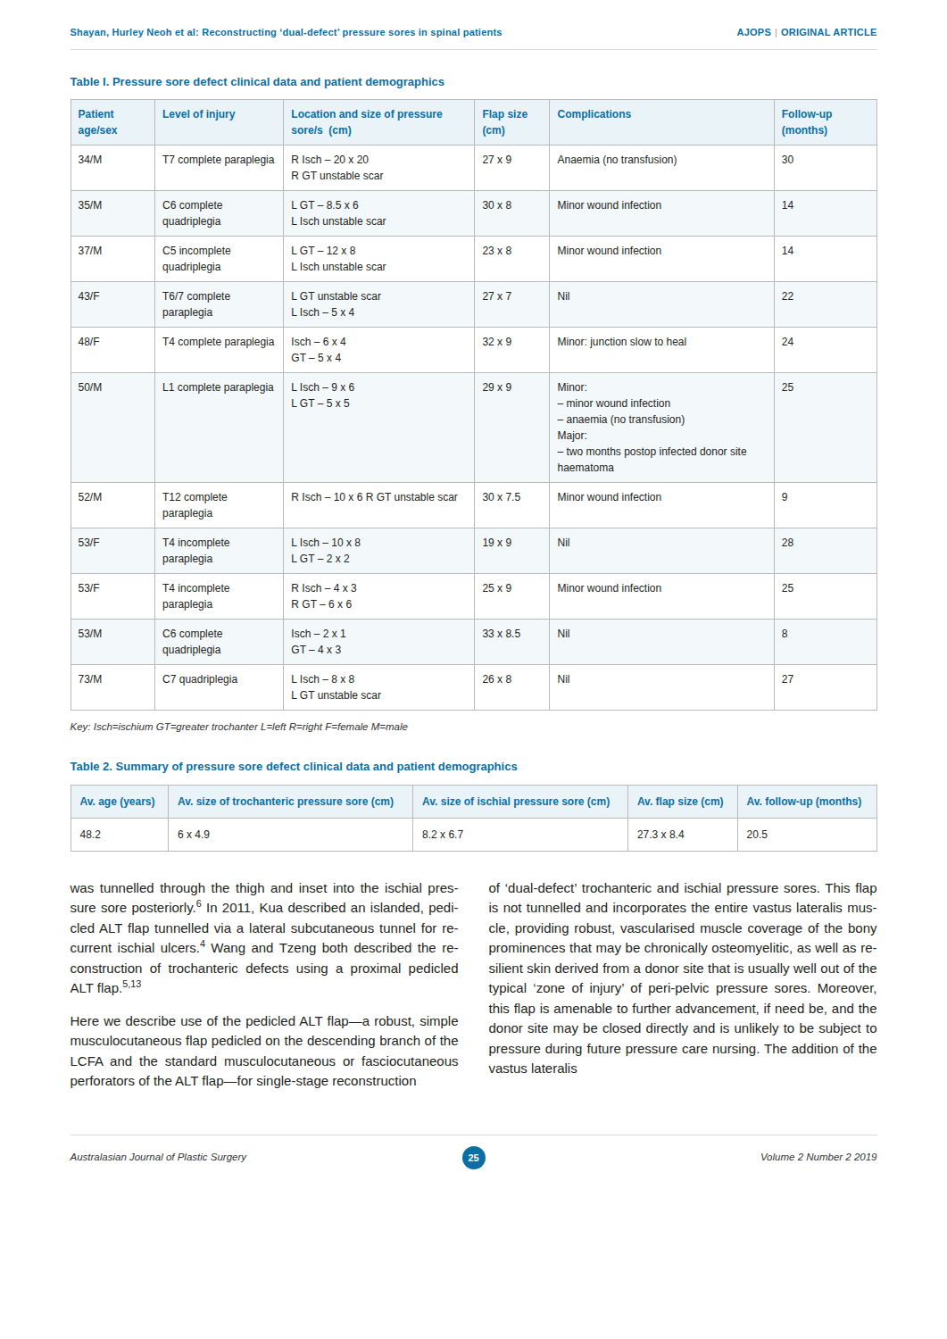Shayan, Hurley Neoh et al: Reconstructing ‘dual-defect’ pressure sores in spinal patients
AJOPS|Original Article
Table I. Pressure sore defect clinical data and patient demographics
| Patient age/sex | Level of injury | Location and size of pressure sore/s (cm) | Flap size (cm) | Complications | Follow-up (months) |
| --- | --- | --- | --- | --- | --- |
| 34/M | T7 complete paraplegia | R Isch – 20 x 20 R GT unstable scar | 27 x 9 | Anaemia (no transfusion) | 30 |
| 35/M | C6 complete quadriplegia | L GT – 8.5 x 6 L Isch unstable scar | 30 x 8 | Minor wound infection | 14 |
| 37/M | C5 incomplete quadriplegia | L GT – 12 x 8 L Isch unstable scar | 23 x 8 | Minor wound infection | 14 |
| 43/F | T6/7 complete paraplegia | L GT unstable scar L Isch – 5 x 4 | 27 x 7 | Nil | 22 |
| 48/F | T4 complete paraplegia | Isch – 6 x 4 GT – 5 x 4 | 32 x 9 | Minor: junction slow to heal | 24 |
| 50/M | L1 complete paraplegia | L Isch – 9 x 6 L GT – 5 x 5 | 29 x 9 | Minor: – minor wound infection – anaemia (no transfusion) Major: – two months postop infected donor site haematoma | 25 |
| 52/M | T12 complete paraplegia | R Isch – 10 x 6 R GT unstable scar | 30 x 7.5 | Minor wound infection | 9 |
| 53/F | T4 incomplete paraplegia | L Isch – 10 x 8 L GT – 2 x 2 | 19 x 9 | Nil | 28 |
| 53/F | T4 incomplete paraplegia | R Isch – 4 x 3 R GT – 6 x 6 | 25 x 9 | Minor wound infection | 25 |
| 53/M | C6 complete quadriplegia | Isch – 2 x 1 GT – 4 x 3 | 33 x 8.5 | Nil | 8 |
| 73/M | C7 quadriplegia | L Isch – 8 x 8 L GT unstable scar | 26 x 8 | Nil | 27 |
Key: Isch=ischium GT=greater trochanter L=left R=right F=female M=male
Table 2. Summary of pressure sore defect clinical data and patient demographics
| Av. age (years) | Av. size of trochanteric pressure sore (cm) | Av. size of ischial pressure sore (cm) | Av. flap size (cm) | Av. follow-up (months) |
| --- | --- | --- | --- | --- |
| 48.2 | 6 x 4.9 | 8.2 x 6.7 | 27.3 x 8.4 | 20.5 |
was tunnelled through the thigh and inset into the ischial pressure sore posteriorly.6 In 2011, Kua described an islanded, pedicled ALT flap tunnelled via a lateral subcutaneous tunnel for recurrent ischial ulcers.4 Wang and Tzeng both described the reconstruction of trochanteric defects using a proximal pedicled ALT flap.5,13
Here we describe use of the pedicled ALT flap—a robust, simple musculocutaneous flap pedicled on the descending branch of the LCFA and the standard musculocutaneous or fasciocutaneous perforators of the ALT flap—for single-stage reconstruction
of ‘dual-defect’ trochanteric and ischial pressure sores. This flap is not tunnelled and incorporates the entire vastus lateralis muscle, providing robust, vascularised muscle coverage of the bony prominences that may be chronically osteomyelitic, as well as resilient skin derived from a donor site that is usually well out of the typical ‘zone of injury’ of peri-pelvic pressure sores. Moreover, this flap is amenable to further advancement, if need be, and the donor site may be closed directly and is unlikely to be subject to pressure during future pressure care nursing. The addition of the vastus lateralis
Australasian Journal of Plastic Surgery
25
Volume 2 Number 2 2019